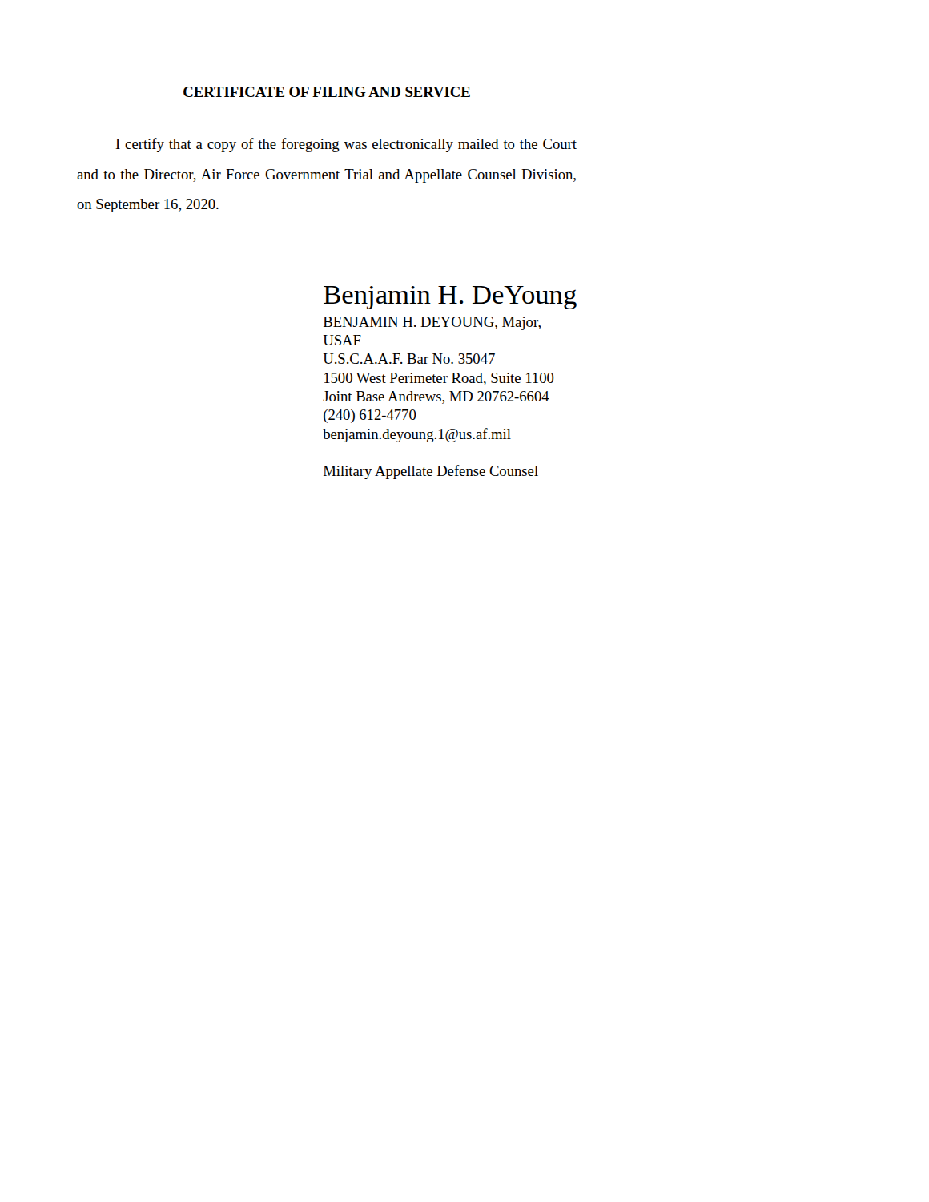Certificate of Filing and Service
I certify that a copy of the foregoing was electronically mailed to the Court and to the Director, Air Force Government Trial and Appellate Counsel Division, on September 16, 2020.
Benjamin H. DeYoung
BENJAMIN H. DEYOUNG, Major, USAF
U.S.C.A.A.F. Bar No. 35047
1500 West Perimeter Road, Suite 1100
Joint Base Andrews, MD 20762-6604
(240) 612-4770
benjamin.deyoung.1@us.af.mil Military Appellate Defense Counsel